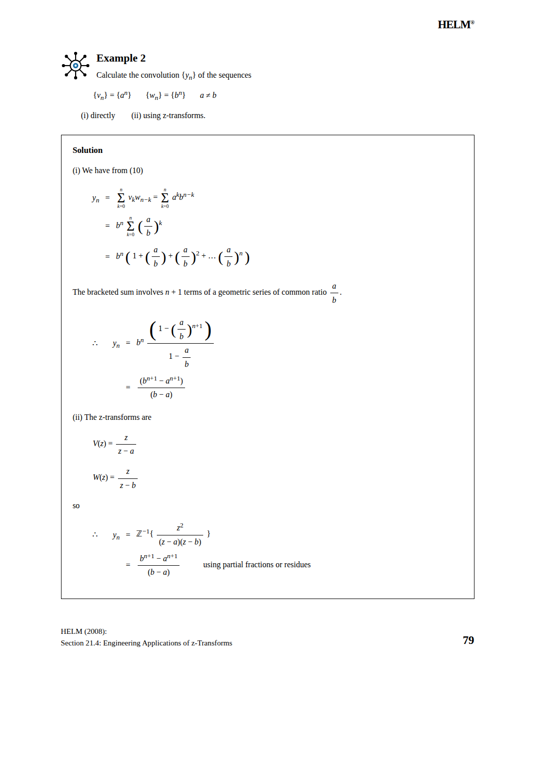HELM®
Example 2
Calculate the convolution {yn} of the sequences
{vn} = {an} {wn} = {bn} a ≠ b
(i) directly (ii) using z-transforms.
Solution
(i) We have from (10)
| y n | = | n Σ k =0 v k w n−k = n Σ k =0 a k b n−k |
| | = | b n n Σ k =0 ( a b ) k |
| | = | b n ( 1 + ( a b ) + ( a b ) 2 + … ( a b ) n ) |
The bracketed sum involves n + 1 terms of a geometric series of common ratio ab.
| ∴ | y n | = | b n ( 1 − ( a b ) n +1 ) 1 − a b |
| | | = | ( b n +1 − a n +1 ) ( b − a ) |
(ii) The z-transforms are
V(z) = zz − a
W(z) = zz − b
so
| ∴ | y n | = | ℤ −1 { z 2 ( z − a )( z − b ) } |
| | | = | b n +1 − a n +1 ( b − a ) using partial fractions or residues |
HELM (2008):
Section 21.4: Engineering Applications of z-Transforms
79